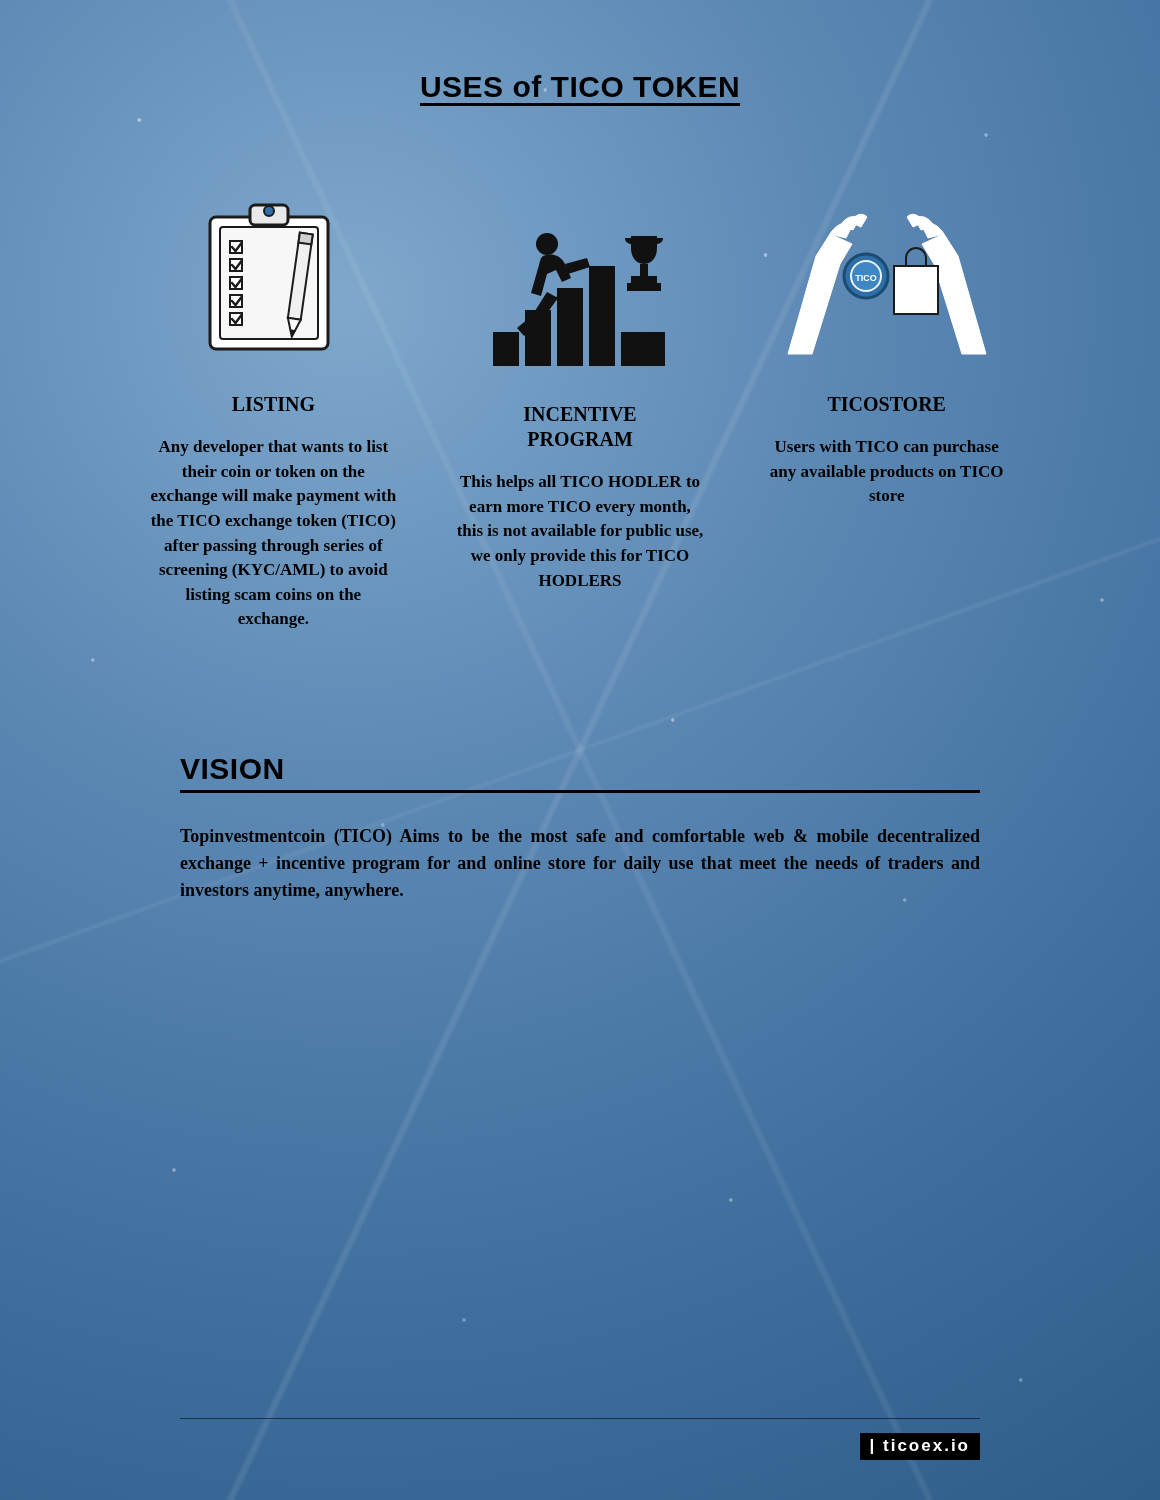USES of TICO TOKEN
LISTING
Any developer that wants to list their coin or token on the exchange will make payment with the TICO exchange token (TICO) after passing through series of screening (KYC/AML) to avoid listing scam coins on the exchange.
INCENTIVE
PROGRAM
This helps all TICO HODLER to earn more TICO every month, this is not available for public use, we only provide this for TICO HODLERS
TICO
TICOSTORE
Users with TICO can purchase any available products on TICO store
VISION
Topinvestmentcoin (TICO) Aims to be the most safe and comfortable web & mobile decentralized exchange + incentive program for and online store for daily use that meet the needs of traders and investors anytime, anywhere.
| ticoex.io